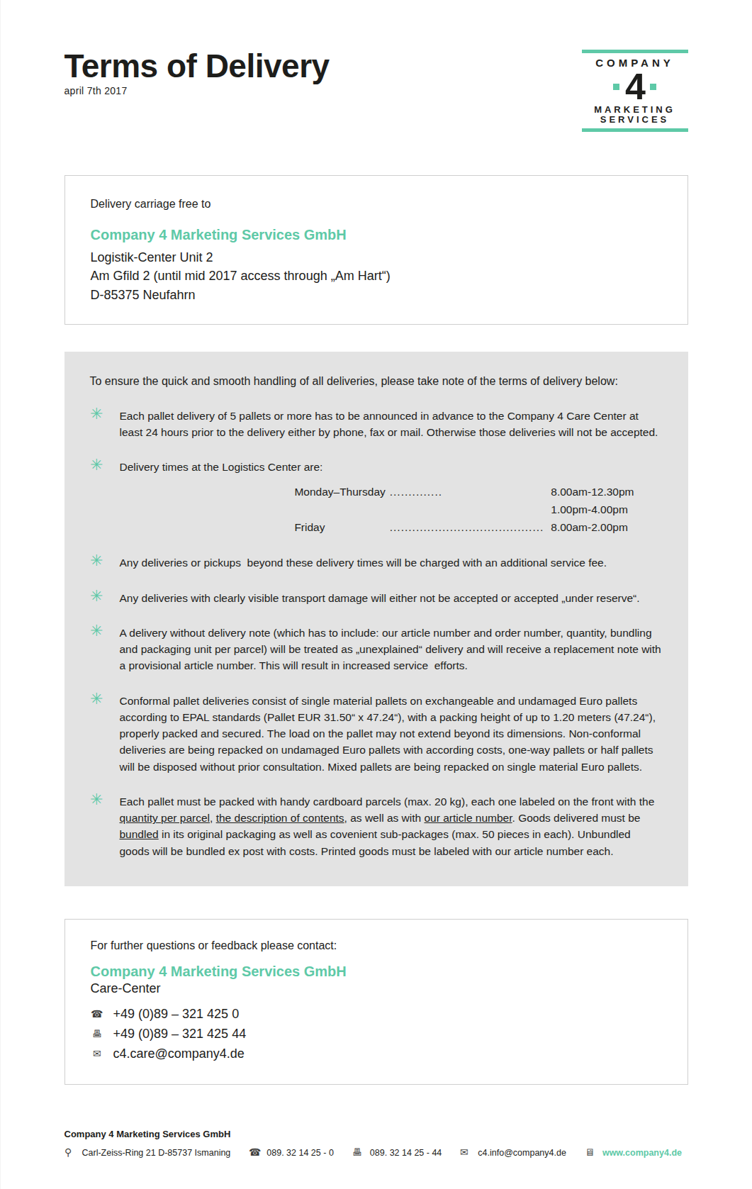Terms of Delivery
april 7th 2017
COMPANY
4
MARKETING
SERVICES
Delivery carriage free to
Company 4 Marketing Services GmbH
Logistik-Center Unit 2
Am Gfild 2 (until mid 2017 access through „Am Hart“)
D-85375 Neufahrn
To ensure the quick and smooth handling of all deliveries, please take note of the terms of delivery below:
Each pallet delivery of 5 pallets or more has to be announced in advance to the Company 4 Care Center at least 24 hours prior to the delivery either by phone, fax or mail. Otherwise those deliveries will not be accepted.
Delivery times at the Logistics Center are:
| Monday–Thursday | .............. | 8.00am-12.30pm |
| | | 1.00pm-4.00pm |
| Friday | ......................................... | 8.00am-2.00pm |
Any deliveries or pickups beyond these delivery times will be charged with an additional service fee.
Any deliveries with clearly visible transport damage will either not be accepted or accepted „under reserve“.
A delivery without delivery note (which has to include: our article number and order number, quantity, bundling and packaging unit per parcel) will be treated as „unexplained“ delivery and will receive a replacement note with a provisional article number. This will result in increased service efforts.
Conformal pallet deliveries consist of single material pallets on exchangeable and undamaged Euro pallets according to EPAL standards (Pallet EUR 31.50“ x 47.24“), with a packing height of up to 1.20 meters (47.24“), properly packed and secured. The load on the pallet may not extend beyond its dimensions. Non-conformal deliveries are being repacked on undamaged Euro pallets with according costs, one-way pallets or half pallets will be disposed without prior consultation. Mixed pallets are being repacked on single material Euro pallets.
Each pallet must be packed with handy cardboard parcels (max. 20 kg), each one labeled on the front with the quantity per parcel, the description of contents, as well as with our article number. Goods delivered must be bundled in its original packaging as well as covenient sub-packages (max. 50 pieces in each). Unbundled goods will be bundled ex post with costs. Printed goods must be labeled with our article number each.
For further questions or feedback please contact:
Company 4 Marketing Services GmbH
Care-Center
☎+49 (0)89 – 321 425 0
🖶+49 (0)89 – 321 425 44
✉c4.care@company4.de
Company 4 Marketing Services GmbH
⚲Carl-Zeiss-Ring 21 D-85737 Ismaning ☎089. 32 14 25 - 0 🖶089. 32 14 25 - 44 ✉c4.info@company4.de 🖥www.company4.de